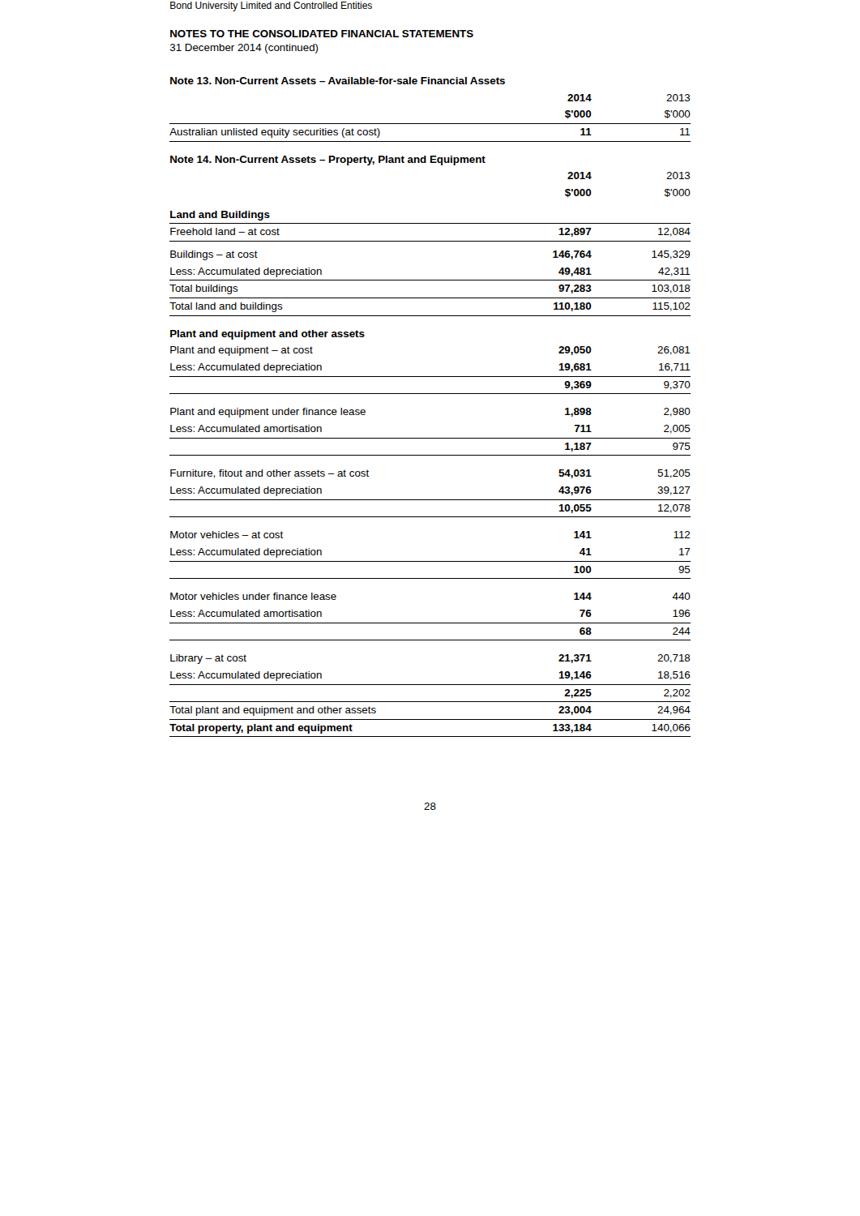Bond University Limited and Controlled Entities
Notes to the Consolidated Financial Statements
31 December 2014 (continued)
Note 13. Non-Current Assets – Available-for-sale Financial Assets
| | 2014 | 2013 |
| | $'000 | $'000 |
| Australian unlisted equity securities (at cost) | 11 | 11 |
| Note 14. Non-Current Assets – Property, Plant and Equipment |
| | 2014 | 2013 |
| | $'000 | $'000 |
| Land and Buildings | | |
| Freehold land – at cost | 12,897 | 12,084 |
| Buildings – at cost | 146,764 | 145,329 |
| Less: Accumulated depreciation | 49,481 | 42,311 |
| Total buildings | 97,283 | 103,018 |
| Total land and buildings | 110,180 | 115,102 |
| Plant and equipment and other assets | | |
| Plant and equipment – at cost | 29,050 | 26,081 |
| Less: Accumulated depreciation | 19,681 | 16,711 |
| | 9,369 | 9,370 |
| Plant and equipment under finance lease | 1,898 | 2,980 |
| Less: Accumulated amortisation | 711 | 2,005 |
| | 1,187 | 975 |
| Furniture, fitout and other assets – at cost | 54,031 | 51,205 |
| Less: Accumulated depreciation | 43,976 | 39,127 |
| | 10,055 | 12,078 |
| Motor vehicles – at cost | 141 | 112 |
| Less: Accumulated depreciation | 41 | 17 |
| | 100 | 95 |
| Motor vehicles under finance lease | 144 | 440 |
| Less: Accumulated amortisation | 76 | 196 |
| | 68 | 244 |
| Library – at cost | 21,371 | 20,718 |
| Less: Accumulated depreciation | 19,146 | 18,516 |
| | 2,225 | 2,202 |
| Total plant and equipment and other assets | 23,004 | 24,964 |
| Total property, plant and equipment | 133,184 | 140,066 |
28